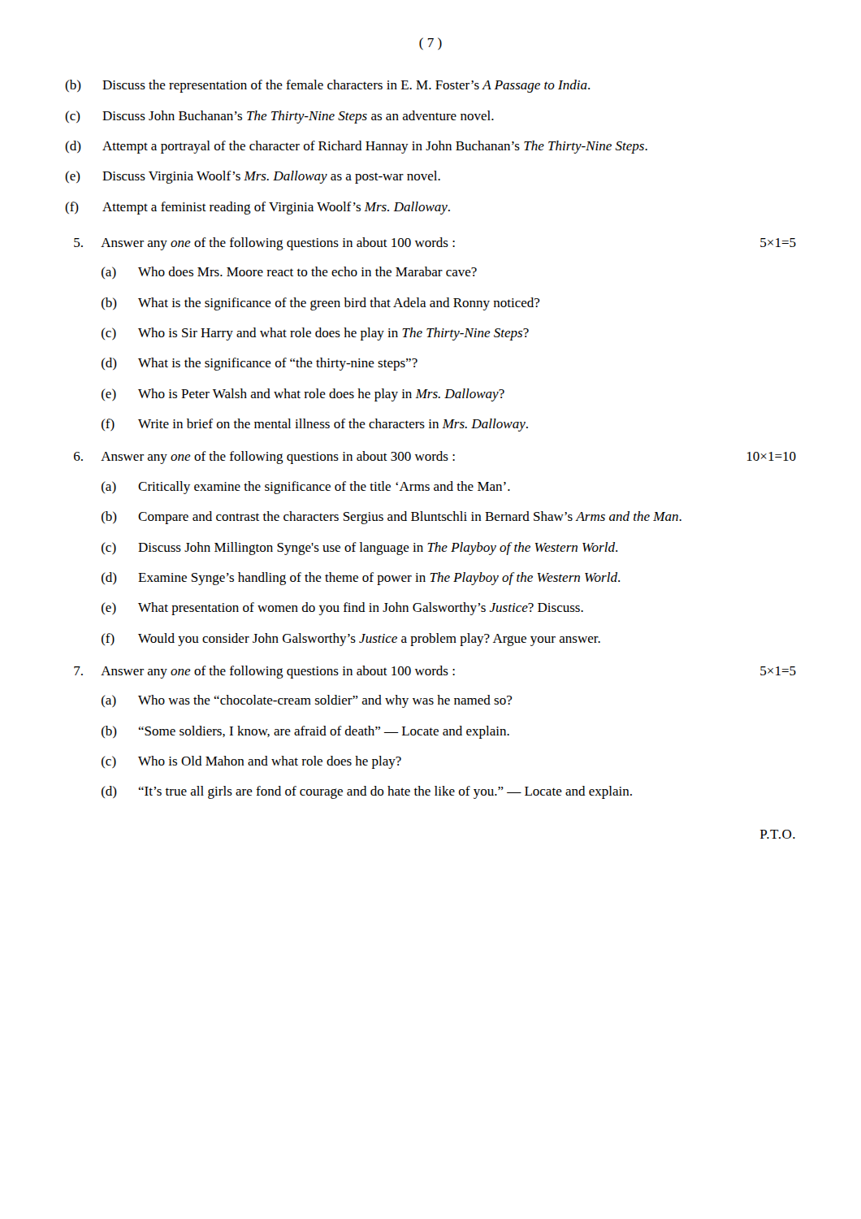( 7 )
(b) Discuss the representation of the female characters in E. M. Foster’s A Passage to India.
(c) Discuss John Buchanan’s The Thirty-Nine Steps as an adventure novel.
(d) Attempt a portrayal of the character of Richard Hannay in John Buchanan’s The Thirty-Nine Steps.
(e) Discuss Virginia Woolf’s Mrs. Dalloway as a post-war novel.
(f) Attempt a feminist reading of Virginia Woolf’s Mrs. Dalloway.
5. 5×1=5 Answer any one of the following questions in about 100 words :
(a) Who does Mrs. Moore react to the echo in the Marabar cave?
(b) What is the significance of the green bird that Adela and Ronny noticed?
(c) Who is Sir Harry and what role does he play in The Thirty-Nine Steps?
(d) What is the significance of “the thirty-nine steps”?
(e) Who is Peter Walsh and what role does he play in Mrs. Dalloway?
(f) Write in brief on the mental illness of the characters in Mrs. Dalloway.
6. 10×1=10 Answer any one of the following questions in about 300 words :
(a) Critically examine the significance of the title ‘Arms and the Man’.
(b) Compare and contrast the characters Sergius and Bluntschli in Bernard Shaw’s Arms and the Man.
(c) Discuss John Millington Synge's use of language in The Playboy of the Western World.
(d) Examine Synge’s handling of the theme of power in The Playboy of the Western World.
(e) What presentation of women do you find in John Galsworthy’s Justice? Discuss.
(f) Would you consider John Galsworthy’s Justice a problem play? Argue your answer.
7. 5×1=5 Answer any one of the following questions in about 100 words :
(a) Who was the “chocolate-cream soldier” and why was he named so?
(b)“Some soldiers, I know, are afraid of death” — Locate and explain.
(c) Who is Old Mahon and what role does he play?
(d)“It’s true all girls are fond of courage and do hate the like of you.” — Locate and explain.
P.T.O.